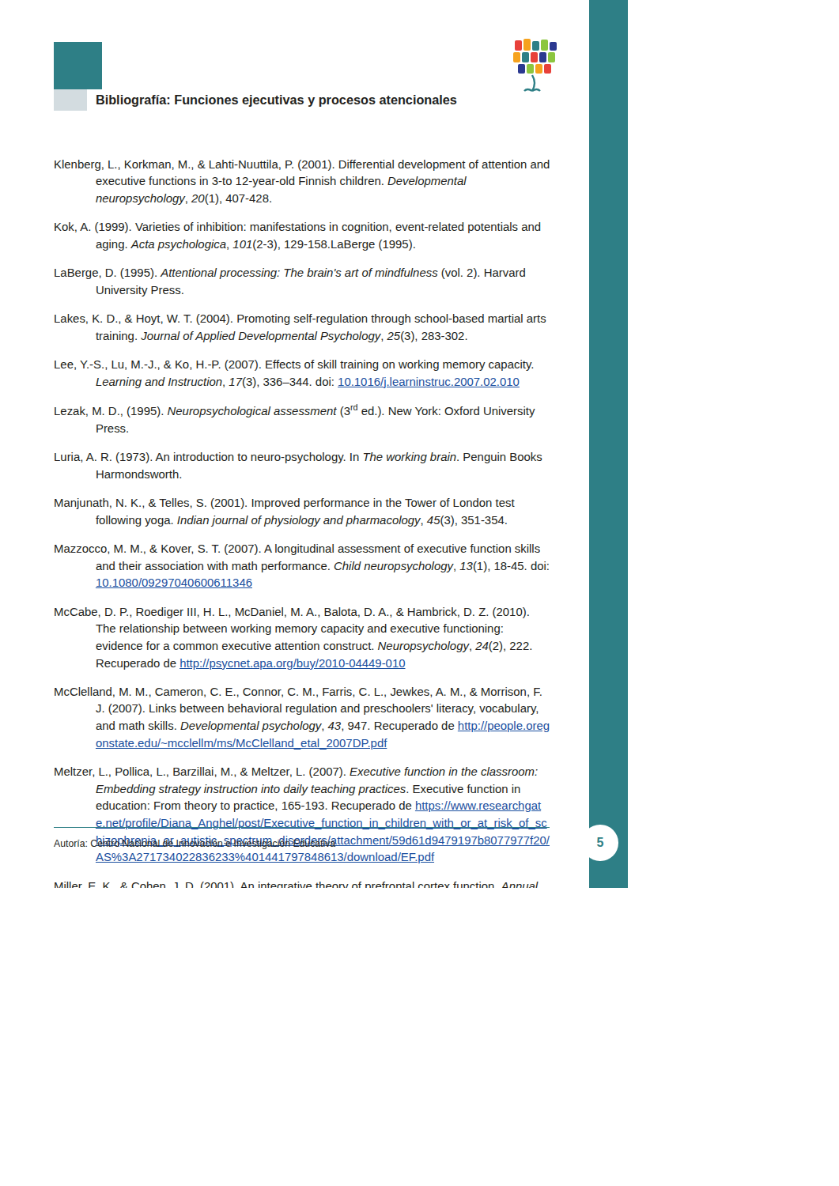Bibliografía: Funciones ejecutivas y procesos atencionales
Klenberg, L., Korkman, M., & Lahti-Nuuttila, P. (2001). Differential development of attention and executive functions in 3-to 12-year-old Finnish children. Developmental neuropsychology, 20(1), 407-428.
Kok, A. (1999). Varieties of inhibition: manifestations in cognition, event-related potentials and aging. Acta psychologica, 101(2-3), 129-158.LaBerge (1995).
LaBerge, D. (1995). Attentional processing: The brain's art of mindfulness (vol. 2). Harvard University Press.
Lakes, K. D., & Hoyt, W. T. (2004). Promoting self-regulation through school-based martial arts training. Journal of Applied Developmental Psychology, 25(3), 283-302.
Lee, Y.-S., Lu, M.-J., & Ko, H.-P. (2007). Effects of skill training on working memory capacity. Learning and Instruction, 17(3), 336–344. doi: 10.1016/j.learninstruc.2007.02.010
Lezak, M. D., (1995). Neuropsychological assessment (3rd ed.). New York: Oxford University Press.
Luria, A. R. (1973). An introduction to neuro-psychology. In The working brain. Penguin Books Harmondsworth.
Manjunath, N. K., & Telles, S. (2001). Improved performance in the Tower of London test following yoga. Indian journal of physiology and pharmacology, 45(3), 351-354.
Mazzocco, M. M., & Kover, S. T. (2007). A longitudinal assessment of executive function skills and their association with math performance. Child neuropsychology, 13(1), 18-45. doi: 10.1080/09297040600611346
McCabe, D. P., Roediger III, H. L., McDaniel, M. A., Balota, D. A., & Hambrick, D. Z. (2010). The relationship between working memory capacity and executive functioning: evidence for a common executive attention construct. Neuropsychology, 24(2), 222. Recuperado de http://psycnet.apa.org/buy/2010-04449-010
McClelland, M. M., Cameron, C. E., Connor, C. M., Farris, C. L., Jewkes, A. M., & Morrison, F. J. (2007). Links between behavioral regulation and preschoolers' literacy, vocabulary, and math skills. Developmental psychology, 43, 947. Recuperado de http://people.oregonstate.edu/~mcclellm/ms/McClelland_etal_2007DP.pdf
Meltzer, L., Pollica, L., Barzillai, M., & Meltzer, L. (2007). Executive function in the classroom: Embedding strategy instruction into daily teaching practices. Executive function in education: From theory to practice, 165-193. Recuperado de https://www.researchgate.net/profile/Diana_Anghel/post/Executive_function_in_children_with_or_at_risk_of_schizophrenia_or_autistic_spectrum_disorders/attachment/59d61d9479197b8077977f20/AS%3A271734022836233%401441797848613/download/EF.pdf
Miller, E. K., & Cohen, J. D. (2001). An integrative theory of prefrontal cortex function. Annual review of neuroscience, 24(1), 167-202.
Miyake, A., Friedman, N. P., Emerson, M. J., Witzki, A. H., Howerter, A., & Wager, T. D. (2000). The unity and diversity of executive functions and their contributions to complex "frontal lobe" tasks: A latent variable analysis. Cognitive Psychology, 41(1), 49-100.
Autoría: Centro Nacional de Innovación e Investigación Educativa
5